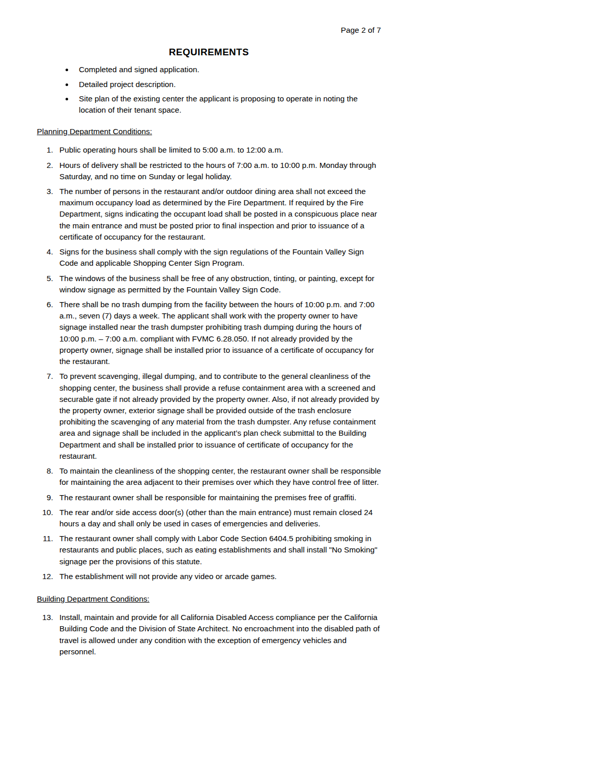Page 2 of 7
REQUIREMENTS
Completed and signed application.
Detailed project description.
Site plan of the existing center the applicant is proposing to operate in noting the location of their tenant space.
Planning Department Conditions:
Public operating hours shall be limited to 5:00 a.m. to 12:00 a.m.
Hours of delivery shall be restricted to the hours of 7:00 a.m. to 10:00 p.m. Monday through Saturday, and no time on Sunday or legal holiday.
The number of persons in the restaurant and/or outdoor dining area shall not exceed the maximum occupancy load as determined by the Fire Department. If required by the Fire Department, signs indicating the occupant load shall be posted in a conspicuous place near the main entrance and must be posted prior to final inspection and prior to issuance of a certificate of occupancy for the restaurant.
Signs for the business shall comply with the sign regulations of the Fountain Valley Sign Code and applicable Shopping Center Sign Program.
The windows of the business shall be free of any obstruction, tinting, or painting, except for window signage as permitted by the Fountain Valley Sign Code.
There shall be no trash dumping from the facility between the hours of 10:00 p.m. and 7:00 a.m., seven (7) days a week. The applicant shall work with the property owner to have signage installed near the trash dumpster prohibiting trash dumping during the hours of 10:00 p.m. – 7:00 a.m. compliant with FVMC 6.28.050. If not already provided by the property owner, signage shall be installed prior to issuance of a certificate of occupancy for the restaurant.
To prevent scavenging, illegal dumping, and to contribute to the general cleanliness of the shopping center, the business shall provide a refuse containment area with a screened and securable gate if not already provided by the property owner. Also, if not already provided by the property owner, exterior signage shall be provided outside of the trash enclosure prohibiting the scavenging of any material from the trash dumpster. Any refuse containment area and signage shall be included in the applicant’s plan check submittal to the Building Department and shall be installed prior to issuance of certificate of occupancy for the restaurant.
To maintain the cleanliness of the shopping center, the restaurant owner shall be responsible for maintaining the area adjacent to their premises over which they have control free of litter.
The restaurant owner shall be responsible for maintaining the premises free of graffiti.
The rear and/or side access door(s) (other than the main entrance) must remain closed 24 hours a day and shall only be used in cases of emergencies and deliveries.
The restaurant owner shall comply with Labor Code Section 6404.5 prohibiting smoking in restaurants and public places, such as eating establishments and shall install "No Smoking" signage per the provisions of this statute.
The establishment will not provide any video or arcade games.
Building Department Conditions:
Install, maintain and provide for all California Disabled Access compliance per the California Building Code and the Division of State Architect. No encroachment into the disabled path of travel is allowed under any condition with the exception of emergency vehicles and personnel.